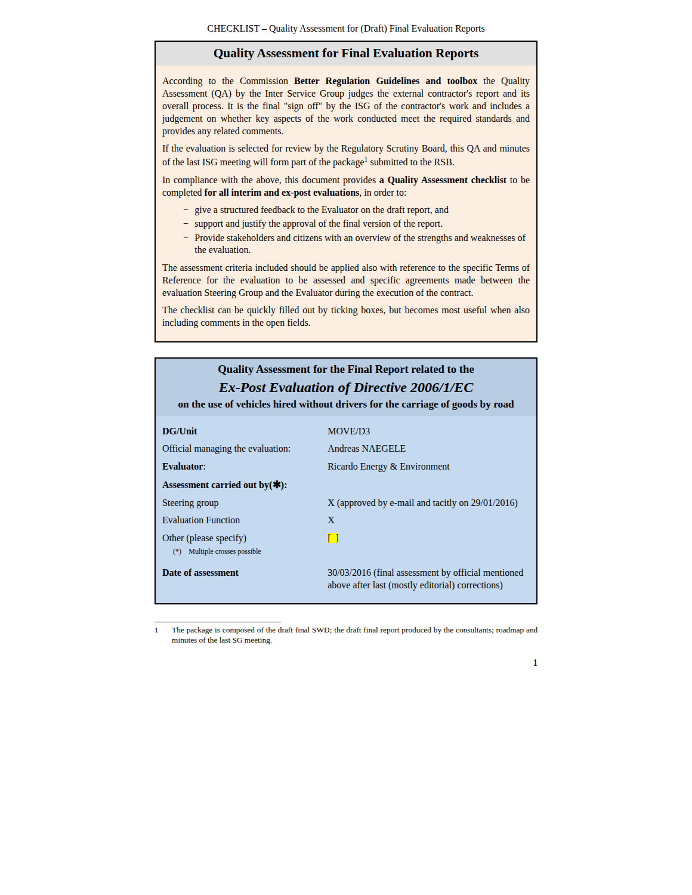CHECKLIST – Quality Assessment for (Draft) Final Evaluation Reports
Quality Assessment for Final Evaluation Reports
According to the Commission Better Regulation Guidelines and toolbox the Quality Assessment (QA) by the Inter Service Group judges the external contractor's report and its overall process. It is the final "sign off" by the ISG of the contractor's work and includes a judgement on whether key aspects of the work conducted meet the required standards and provides any related comments.
If the evaluation is selected for review by the Regulatory Scrutiny Board, this QA and minutes of the last ISG meeting will form part of the package1 submitted to the RSB.
In compliance with the above, this document provides a Quality Assessment checklist to be completed for all interim and ex-post evaluations, in order to:
give a structured feedback to the Evaluator on the draft report, and
support and justify the approval of the final version of the report.
Provide stakeholders and citizens with an overview of the strengths and weaknesses of the evaluation.
The assessment criteria included should be applied also with reference to the specific Terms of Reference for the evaluation to be assessed and specific agreements made between the evaluation Steering Group and the Evaluator during the execution of the contract.
The checklist can be quickly filled out by ticking boxes, but becomes most useful when also including comments in the open fields.
Quality Assessment for the Final Report related to the
Ex-Post Evaluation of Directive 2006/1/EC
on the use of vehicles hired without drivers for the carriage of goods by road
| DG/Unit | MOVE/D3 |
| Official managing the evaluation: | Andreas NAEGELE |
| Evaluator : | Ricardo Energy & Environment |
| Assessment carried out by (✱) : | |
| Steering group | X (approved by e-mail and tacitly on 29/01/2016) |
| Evaluation Function | X |
| Other (please specify) | [ ] |
(*) Multiple crosses possible
| Date of assessment | 30/03/2016 (final assessment by official mentioned above after last (mostly editorial) corrections) |
1
The package is composed of the draft final SWD; the draft final report produced by the consultants; roadmap and minutes of the last SG meeting.
1